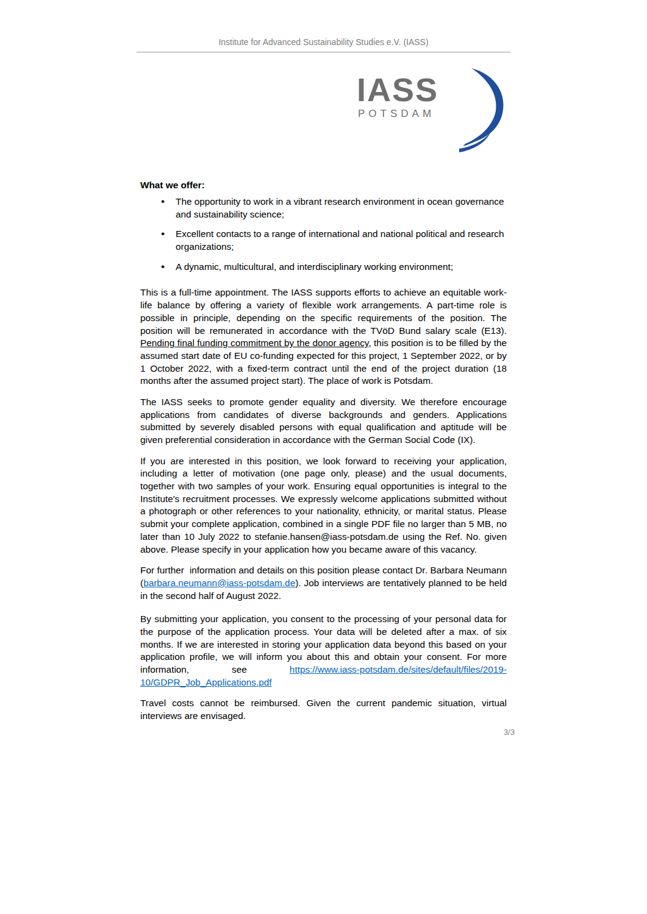Institute for Advanced Sustainability Studies e.V. (IASS)
IASS POTSDAM
What we offer:
The opportunity to work in a vibrant research environment in ocean governance and sustainability science;
Excellent contacts to a range of international and national political and research organizations;
A dynamic, multicultural, and interdisciplinary working environment;
This is a full-time appointment. The IASS supports efforts to achieve an equitable work-life balance by offering a variety of flexible work arrangements. A part-time role is possible in principle, depending on the specific requirements of the position. The position will be remunerated in accordance with the TVöD Bund salary scale (E13). Pending final funding commitment by the donor agency, this position is to be filled by the assumed start date of EU co-funding expected for this project, 1 September 2022, or by 1 October 2022, with a fixed-term contract until the end of the project duration (18 months after the assumed project start). The place of work is Potsdam.
The IASS seeks to promote gender equality and diversity. We therefore encourage applications from candidates of diverse backgrounds and genders. Applications submitted by severely disabled persons with equal qualification and aptitude will be given preferential consideration in accordance with the German Social Code (IX).
If you are interested in this position, we look forward to receiving your application, including a letter of motivation (one page only, please) and the usual documents, together with two samples of your work. Ensuring equal opportunities is integral to the Institute's recruitment processes. We expressly welcome applications submitted without a photograph or other references to your nationality, ethnicity, or marital status. Please submit your complete application, combined in a single PDF file no larger than 5 MB, no later than 10 July 2022 to stefanie.hansen@iass-potsdam.de using the Ref. No. given above. Please specify in your application how you became aware of this vacancy.
For further information and details on this position please contact Dr. Barbara Neumann (barbara.neumann@iass-potsdam.de). Job interviews are tentatively planned to be held in the second half of August 2022.
By submitting your application, you consent to the processing of your personal data for the purpose of the application process. Your data will be deleted after a max. of six months. If we are interested in storing your application data beyond this based on your application profile, we will inform you about this and obtain your consent. For more information, see https://www.iass-potsdam.de/sites/default/files/2019-10/GDPR_Job_Applications.pdf
Travel costs cannot be reimbursed. Given the current pandemic situation, virtual interviews are envisaged.
3/3